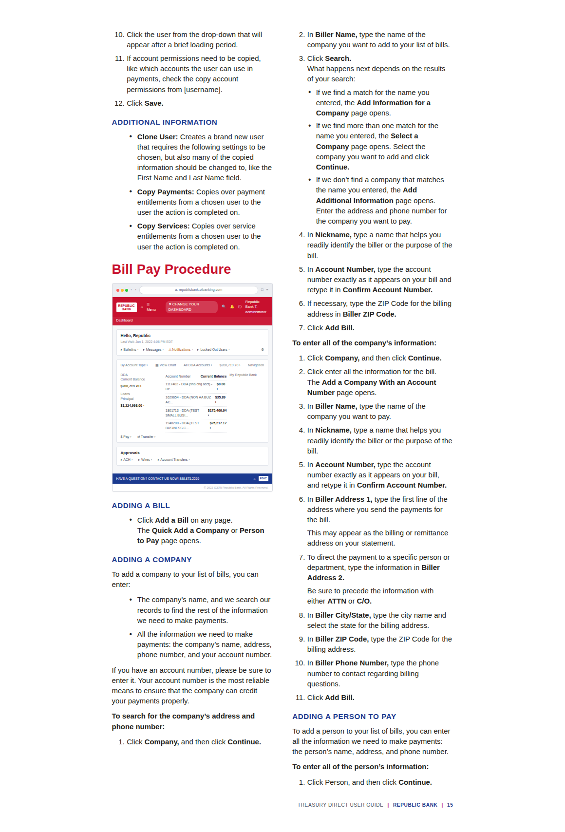Click the user from the drop-down that will appear after a brief loading period.
If account permissions need to be copied, like which accounts the user can use in payments, check the copy account permissions from [username].
Click Save.
Additional Information
Clone User: Creates a brand new user that requires the following settings to be chosen, but also many of the copied information should be changed to, like the First Name and Last Name field.
Copy Payments: Copies over payment entitlements from a chosen user to the user the action is completed on.
Copy Services: Copies over service entitlements from a chosen user to the user the action is completed on.
Bill Pay Procedure
‹› a. republicbank.olbanking.com □≡
REPUBLIC
BANK ⌂ ☰ Menu ⚑ CHANGE YOUR DASHBOARD 🔍 🔔 ⓘ Republic Bank T.
administrator
Dashboard
Hello, Republic
Last Visit: Jun 1, 2022 4:08 PM EDT
▸ Bulletins › ▸ Messages › ⚠ Notifications › ▸ Locked Out Users › ⚙
By Account Type › ▦ View Chart All DDA Accounts › $200,719.70 › Navigation
DDA
Current Balance
$200,719.70 ›
Loans
Principal
$1,224,998.00 ›
Account Number Current Balance
1117402 - DDA (sha chg acct) - Re...$0.00 ›
1629654 - DDA (NON AA BUZ AC...$35.89 ›
1801713 - DDA (TEST SMALL BUSI...$175,466.64 ›
1948288 - DDA (TEST BUSINESS C...$25,217.17 ›
My Republic Bank
$ Pay › ⇄ Transfer ›
Approvals
▸ ACH › ▸ Wires › ▸ Account Transfers ›
HAVE A QUESTION? CONTACT US NOW! 888.875.2265 ⌂FDIC
© 2022 (CSR) Republic Bank. All Rights Reserved.
Adding a Bill
Click Add a Bill on any page.
The Quick Add a Company or Person to Pay page opens.
Adding a Company
To add a company to your list of bills, you can enter:
The company’s name, and we search our records to find the rest of the information we need to make payments.
All the information we need to make payments: the company’s name, address, phone number, and your account number.
If you have an account number, please be sure to enter it. Your account number is the most reliable means to ensure that the company can credit your payments properly.
To search for the company’s address and phone number:
Click Company, and then click Continue.
In Biller Name, type the name of the company you want to add to your list of bills.
Click Search.
What happens next depends on the results of your search:
If we find a match for the name you entered, the Add Information for a Company page opens.
If we find more than one match for the name you entered, the Select a Company page opens. Select the company you want to add and click Continue.
If we don’t find a company that matches the name you entered, the Add Additional Information page opens. Enter the address and phone number for the company you want to pay.
In Nickname, type a name that helps you readily identify the biller or the purpose of the bill.
In Account Number, type the account number exactly as it appears on your bill and retype it in Confirm Account Number.
If necessary, type the ZIP Code for the billing address in Biller ZIP Code.
Click Add Bill.
To enter all of the company’s information:
Click Company, and then click Continue.
Click enter all the information for the bill.
The Add a Company With an Account Number page opens.
In Biller Name, type the name of the company you want to pay.
In Nickname, type a name that helps you readily identify the biller or the purpose of the bill.
In Account Number, type the account number exactly as it appears on your bill, and retype it in Confirm Account Number.
In Biller Address 1, type the first line of the address where you send the payments for the bill.
This may appear as the billing or remittance address on your statement.
To direct the payment to a specific person or department, type the information in Biller Address 2.
Be sure to precede the information with either ATTN or C/O.
In Biller City/State, type the city name and select the state for the billing address.
In Biller ZIP Code, type the ZIP Code for the billing address.
In Biller Phone Number, type the phone number to contact regarding billing questions.
Click Add Bill.
Adding a Person to Pay
To add a person to your list of bills, you can enter all the information we need to make payments: the person’s name, address, and phone number.
To enter all of the person’s information:
Click Person, and then click Continue.
Treasury Direct User Guide | Republic Bank | 15